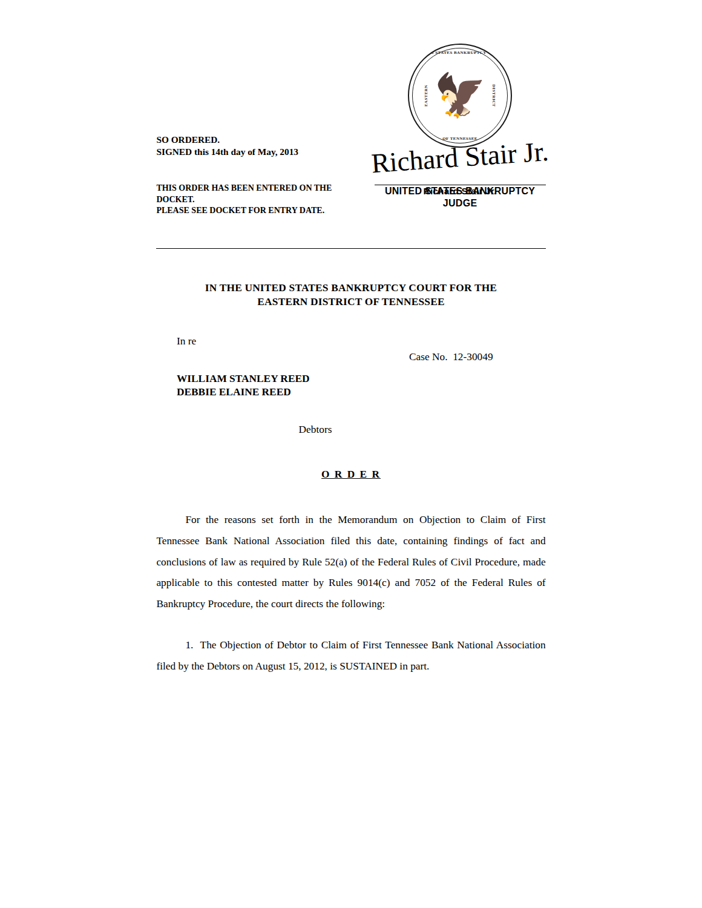SO ORDERED.
SIGNED this 14th day of May, 2013
THIS ORDER HAS BEEN ENTERED ON THE DOCKET.
PLEASE SEE DOCKET FOR ENTRY DATE.
United States Bankruptcy Court
🦅
Eastern
District
of Tennessee
Richard Stair Jr.
Richard Stair Jr.
UNITED STATES BANKRUPTCY JUDGE
IN THE UNITED STATES BANKRUPTCY COURT FOR THE
EASTERN DISTRICT OF TENNESSEE
In re
Case No. 12-30049
WILLIAM STANLEY REED
DEBBIE ELAINE REED
Debtors
O R D E R
For the reasons set forth in the Memorandum on Objection to Claim of First Tennessee Bank National Association filed this date, containing findings of fact and conclusions of law as required by Rule 52(a) of the Federal Rules of Civil Procedure, made applicable to this contested matter by Rules 9014(c) and 7052 of the Federal Rules of Bankruptcy Procedure, the court directs the following:
1. The Objection of Debtor to Claim of First Tennessee Bank National Association filed by the Debtors on August 15, 2012, is SUSTAINED in part.